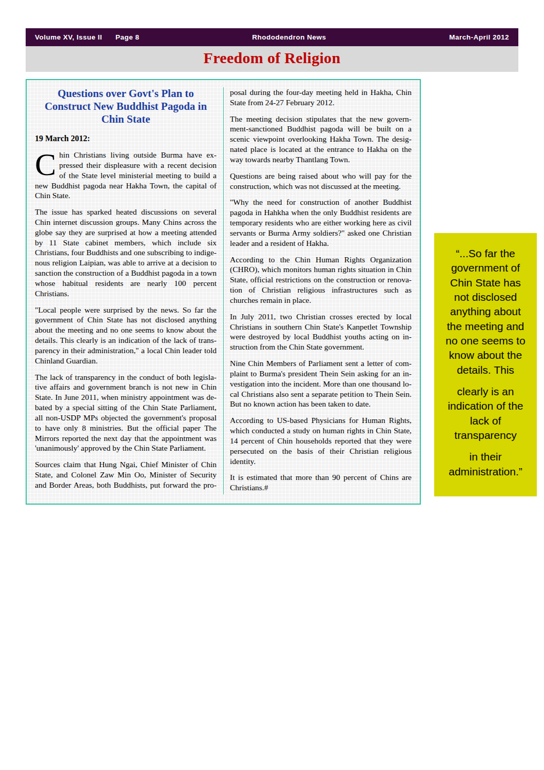Volume XV, Issue II Page 8 Rhododendron News March-April 2012
Freedom of Religion
Questions over Govt's Plan to Construct New Buddhist Pagoda in Chin State
19 March 2012:
Chin Christians living outside Burma have expressed their displeasure with a recent decision of the State level ministerial meeting to build a new Buddhist pagoda near Hakha Town, the capital of Chin State.
The issue has sparked heated discussions on several Chin internet discussion groups. Many Chins across the globe say they are surprised at how a meeting attended by 11 State cabinet members, which include six Christians, four Buddhists and one subscribing to indigenous religion Laipian, was able to arrive at a decision to sanction the construction of a Buddhist pagoda in a town whose habitual residents are nearly 100 percent Christians.
"Local people were surprised by the news. So far the government of Chin State has not disclosed anything about the meeting and no one seems to know about the details. This clearly is an indication of the lack of transparency in their administration," a local Chin leader told Chinland Guardian.
The lack of transparency in the conduct of both legislative affairs and government branch is not new in Chin State. In June 2011, when ministry appointment was debated by a special sitting of the Chin State Parliament, all non-USDP MPs objected the government's proposal to have only 8 ministries. But the official paper The Mirrors reported the next day that the appointment was 'unanimously' approved by the Chin State Parliament.
Sources claim that Hung Ngai, Chief Minister of Chin State, and Colonel Zaw Min Oo, Minister of Security and Border Areas, both Buddhists, put forward the proposal during the four-day meeting held in Hakha, Chin State from 24-27 February 2012.
The meeting decision stipulates that the new government-sanctioned Buddhist pagoda will be built on a scenic viewpoint overlooking Hakha Town. The designated place is located at the entrance to Hakha on the way towards nearby Thantlang Town.
Questions are being raised about who will pay for the construction, which was not discussed at the meeting.
"Why the need for construction of another Buddhist pagoda in Hahkha when the only Buddhist residents are temporary residents who are either working here as civil servants or Burma Army soldiers?" asked one Christian leader and a resident of Hakha.
According to the Chin Human Rights Organization (CHRO), which monitors human rights situation in Chin State, official restrictions on the construction or renovation of Christian religious infrastructures such as churches remain in place.
In July 2011, two Christian crosses erected by local Christians in southern Chin State's Kanpetlet Township were destroyed by local Buddhist youths acting on instruction from the Chin State government.
Nine Chin Members of Parliament sent a letter of complaint to Burma's president Thein Sein asking for an investigation into the incident. More than one thousand local Christians also sent a separate petition to Thein Sein. But no known action has been taken to date.
According to US-based Physicians for Human Rights, which conducted a study on human rights in Chin State, 14 percent of Chin households reported that they were persecuted on the basis of their Christian religious identity.
It is estimated that more than 90 percent of Chins are Christians.#
“...So far the government of Chin State has not disclosed anything about the meeting and no one seems to know about the details. This
clearly is an indication of the lack of transparency
in their administration.”